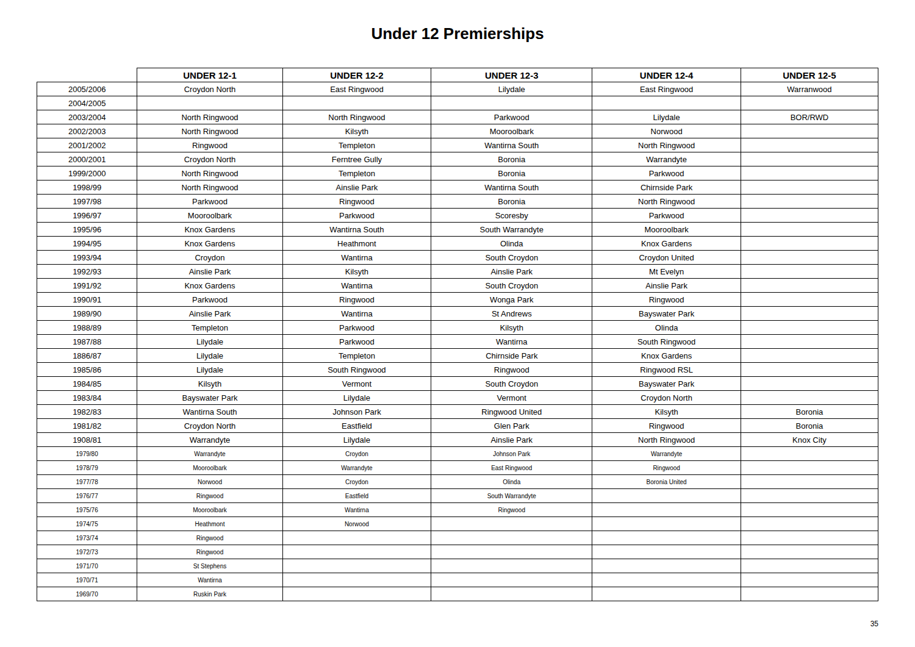Under 12 Premierships
| | UNDER 12-1 | UNDER 12-2 | UNDER 12-3 | UNDER 12-4 | UNDER 12-5 |
| --- | --- | --- | --- | --- | --- |
| 2005/2006 | Croydon North | East Ringwood | Lilydale | East Ringwood | Warranwood |
| 2004/2005 | | | | | |
| 2003/2004 | North Ringwood | North Ringwood | Parkwood | Lilydale | BOR/RWD |
| 2002/2003 | North Ringwood | Kilsyth | Mooroolbark | Norwood | |
| 2001/2002 | Ringwood | Templeton | Wantirna South | North Ringwood | |
| 2000/2001 | Croydon North | Ferntree Gully | Boronia | Warrandyte | |
| 1999/2000 | North Ringwood | Templeton | Boronia | Parkwood | |
| 1998/99 | North Ringwood | Ainslie Park | Wantirna South | Chirnside Park | |
| 1997/98 | Parkwood | Ringwood | Boronia | North Ringwood | |
| 1996/97 | Mooroolbark | Parkwood | Scoresby | Parkwood | |
| 1995/96 | Knox Gardens | Wantirna South | South Warrandyte | Mooroolbark | |
| 1994/95 | Knox Gardens | Heathmont | Olinda | Knox Gardens | |
| 1993/94 | Croydon | Wantirna | South Croydon | Croydon United | |
| 1992/93 | Ainslie Park | Kilsyth | Ainslie Park | Mt Evelyn | |
| 1991/92 | Knox Gardens | Wantirna | South Croydon | Ainslie Park | |
| 1990/91 | Parkwood | Ringwood | Wonga Park | Ringwood | |
| 1989/90 | Ainslie Park | Wantirna | St Andrews | Bayswater Park | |
| 1988/89 | Templeton | Parkwood | Kilsyth | Olinda | |
| 1987/88 | Lilydale | Parkwood | Wantirna | South Ringwood | |
| 1886/87 | Lilydale | Templeton | Chirnside Park | Knox Gardens | |
| 1985/86 | Lilydale | South Ringwood | Ringwood | Ringwood RSL | |
| 1984/85 | Kilsyth | Vermont | South Croydon | Bayswater Park | |
| 1983/84 | Bayswater Park | Lilydale | Vermont | Croydon North | |
| 1982/83 | Wantirna South | Johnson Park | Ringwood United | Kilsyth | Boronia |
| 1981/82 | Croydon North | Eastfield | Glen Park | Ringwood | Boronia |
| 1908/81 | Warrandyte | Lilydale | Ainslie Park | North Ringwood | Knox City |
| 1979/80 | Warrandyte | Croydon | Johnson Park | Warrandyte | |
| 1978/79 | Mooroolbark | Warrandyte | East Ringwood | Ringwood | |
| 1977/78 | Norwood | Croydon | Olinda | Boronia United | |
| 1976/77 | Ringwood | Eastfield | South Warrandyte | | |
| 1975/76 | Mooroolbark | Wantirna | Ringwood | | |
| 1974/75 | Heathmont | Norwood | | | |
| 1973/74 | Ringwood | | | | |
| 1972/73 | Ringwood | | | | |
| 1971/70 | St Stephens | | | | |
| 1970/71 | Wantirna | | | | |
| 1969/70 | Ruskin Park | | | | |
35